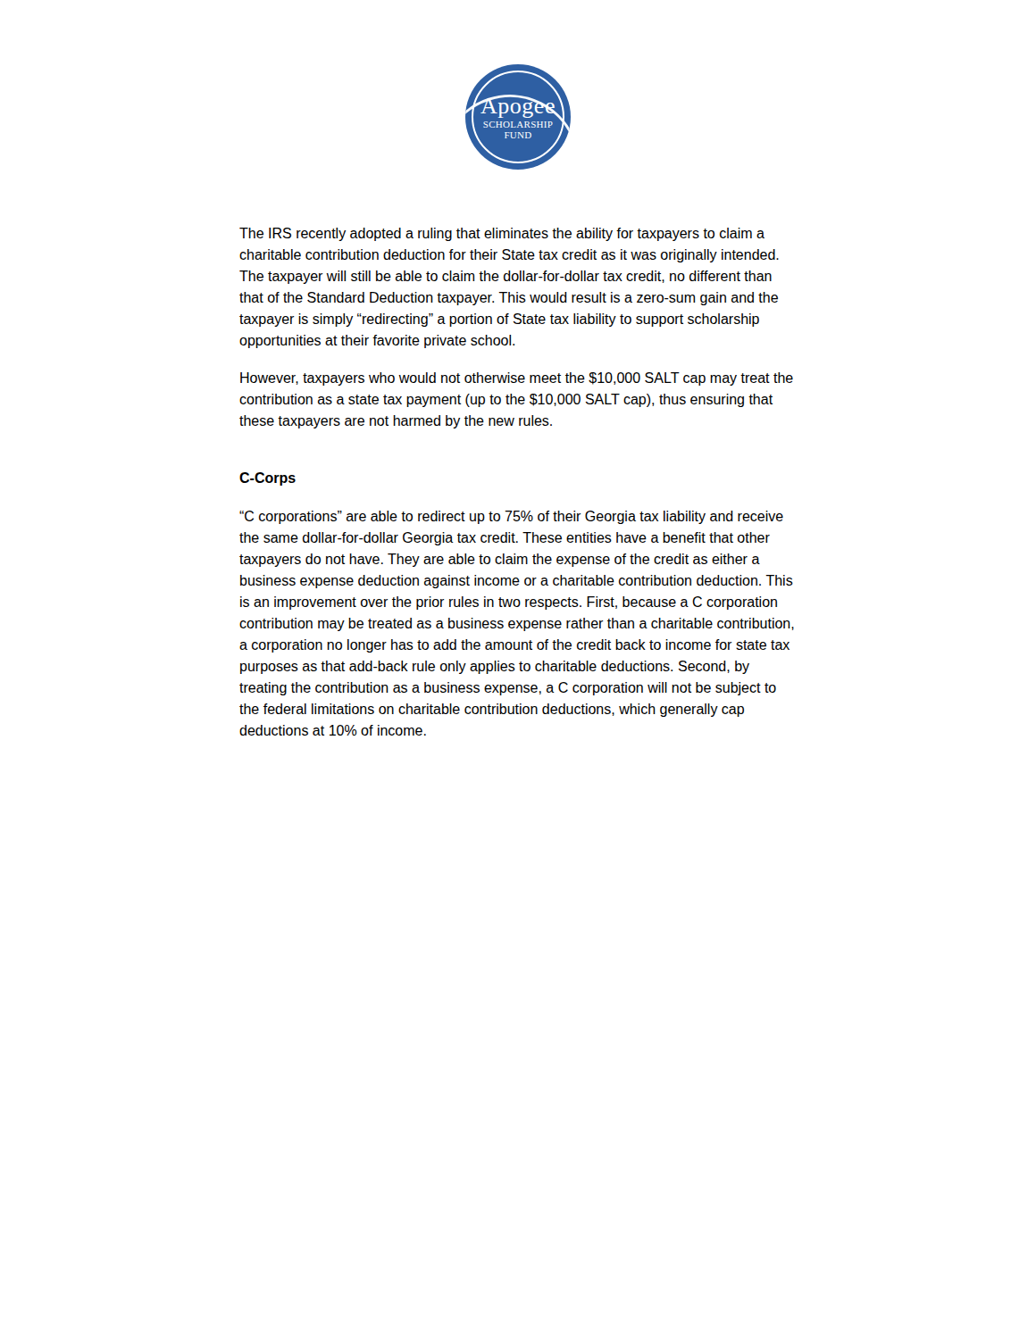Apogee SCHOLARSHIP
FUND
The IRS recently adopted a ruling that eliminates the ability for taxpayers to claim a charitable contribution deduction for their State tax credit as it was originally intended. The taxpayer will still be able to claim the dollar-for-dollar tax credit, no different than that of the Standard Deduction taxpayer. This would result is a zero-sum gain and the taxpayer is simply “redirecting” a portion of State tax liability to support scholarship opportunities at their favorite private school.
However, taxpayers who would not otherwise meet the $10,000 SALT cap may treat the contribution as a state tax payment (up to the $10,000 SALT cap), thus ensuring that these taxpayers are not harmed by the new rules.
C-Corps
“C corporations” are able to redirect up to 75% of their Georgia tax liability and receive the same dollar-for-dollar Georgia tax credit. These entities have a benefit that other taxpayers do not have. They are able to claim the expense of the credit as either a business expense deduction against income or a charitable contribution deduction. This is an improvement over the prior rules in two respects. First, because a C corporation contribution may be treated as a business expense rather than a charitable contribution, a corporation no longer has to add the amount of the credit back to income for state tax purposes as that add-back rule only applies to charitable deductions. Second, by treating the contribution as a business expense, a C corporation will not be subject to the federal limitations on charitable contribution deductions, which generally cap deductions at 10% of income.